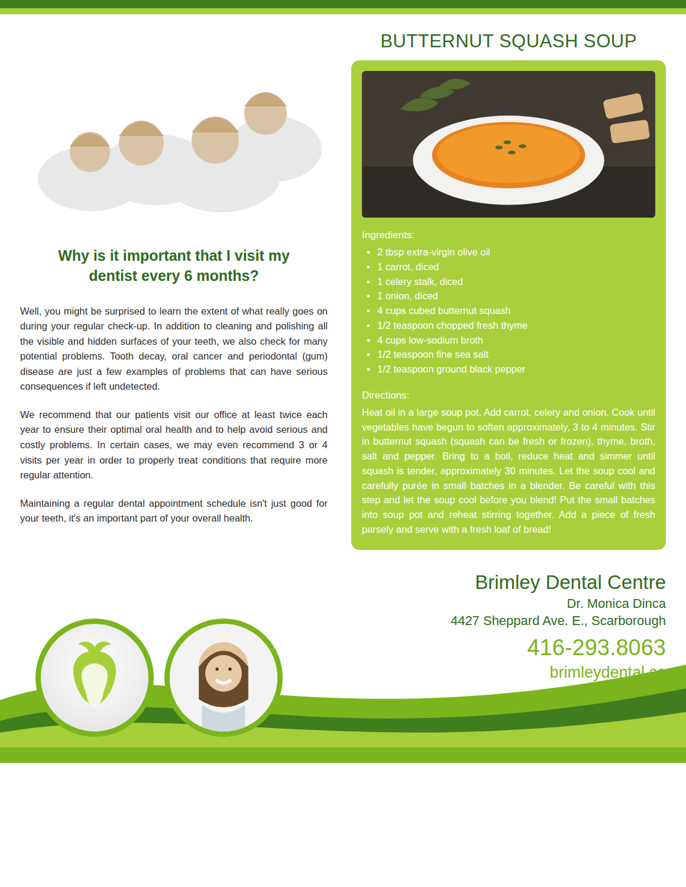Why is it important that I visit my
dentist every 6 months?
Well, you might be surprised to learn the extent of what really goes on during your regular check-up. In addition to cleaning and polishing all the visible and hidden surfaces of your teeth, we also check for many potential problems. Tooth decay, oral cancer and periodontal (gum) disease are just a few examples of problems that can have serious consequences if left undetected.
We recommend that our patients visit our office at least twice each year to ensure their optimal oral health and to help avoid serious and costly problems. In certain cases, we may even recommend 3 or 4 visits per year in order to properly treat conditions that require more regular attention.
Maintaining a regular dental appointment schedule isn't just good for your teeth, it's an important part of your overall health.
BUTTERNUT SQUASH SOUP
Ingredients:
2 tbsp extra-virgin olive oil
1 carrot, diced
1 celery stalk, diced
1 onion, diced
4 cups cubed butternut squash
1/2 teaspoon chopped fresh thyme
4 cups low-sodium broth
1/2 teaspoon fine sea salt
1/2 teaspoon ground black pepper
Directions:
Heat oil in a large soup pot. Add carrot, celery and onion. Cook until vegetables have begun to soften approximately, 3 to 4 minutes. Stir in butternut squash (squash can be fresh or frozen), thyme, broth, salt and pepper. Bring to a boil, reduce heat and simmer until squash is tender, approximately 30 minutes. Let the soup cool and carefully purée in small batches in a blender. Be careful with this step and let the soup cool before you blend! Put the small batches into soup pot and reheat stirring together. Add a piece of fresh parsely and serve with a fresh loaf of bread!
Brimley Dental Centre
Dr. Monica Dinca
4427 Sheppard Ave. E., Scarborough
416-293.8063
brimleydental.ca